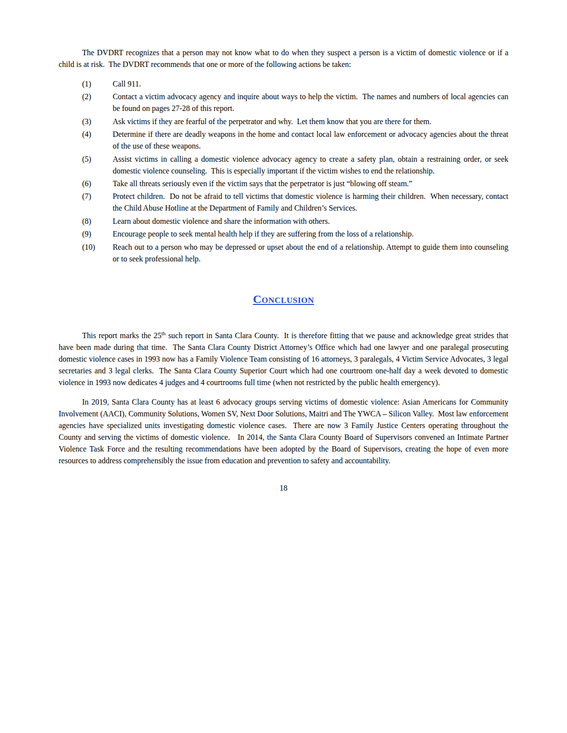The DVDRT recognizes that a person may not know what to do when they suspect a person is a victim of domestic violence or if a child is at risk. The DVDRT recommends that one or more of the following actions be taken:
(1) Call 911.
(2) Contact a victim advocacy agency and inquire about ways to help the victim. The names and numbers of local agencies can be found on pages 27-28 of this report.
(3) Ask victims if they are fearful of the perpetrator and why. Let them know that you are there for them.
(4) Determine if there are deadly weapons in the home and contact local law enforcement or advocacy agencies about the threat of the use of these weapons.
(5) Assist victims in calling a domestic violence advocacy agency to create a safety plan, obtain a restraining order, or seek domestic violence counseling. This is especially important if the victim wishes to end the relationship.
(6) Take all threats seriously even if the victim says that the perpetrator is just “blowing off steam.”
(7) Protect children. Do not be afraid to tell victims that domestic violence is harming their children. When necessary, contact the Child Abuse Hotline at the Department of Family and Children’s Services.
(8) Learn about domestic violence and share the information with others.
(9) Encourage people to seek mental health help if they are suffering from the loss of a relationship.
(10) Reach out to a person who may be depressed or upset about the end of a relationship. Attempt to guide them into counseling or to seek professional help.
Conclusion
This report marks the 25th such report in Santa Clara County. It is therefore fitting that we pause and acknowledge great strides that have been made during that time. The Santa Clara County District Attorney’s Office which had one lawyer and one paralegal prosecuting domestic violence cases in 1993 now has a Family Violence Team consisting of 16 attorneys, 3 paralegals, 4 Victim Service Advocates, 3 legal secretaries and 3 legal clerks. The Santa Clara County Superior Court which had one courtroom one-half day a week devoted to domestic violence in 1993 now dedicates 4 judges and 4 courtrooms full time (when not restricted by the public health emergency).
In 2019, Santa Clara County has at least 6 advocacy groups serving victims of domestic violence: Asian Americans for Community Involvement (AACI), Community Solutions, Women SV, Next Door Solutions, Maitri and The YWCA – Silicon Valley. Most law enforcement agencies have specialized units investigating domestic violence cases. There are now 3 Family Justice Centers operating throughout the County and serving the victims of domestic violence. In 2014, the Santa Clara County Board of Supervisors convened an Intimate Partner Violence Task Force and the resulting recommendations have been adopted by the Board of Supervisors, creating the hope of even more resources to address comprehensibly the issue from education and prevention to safety and accountability.
18